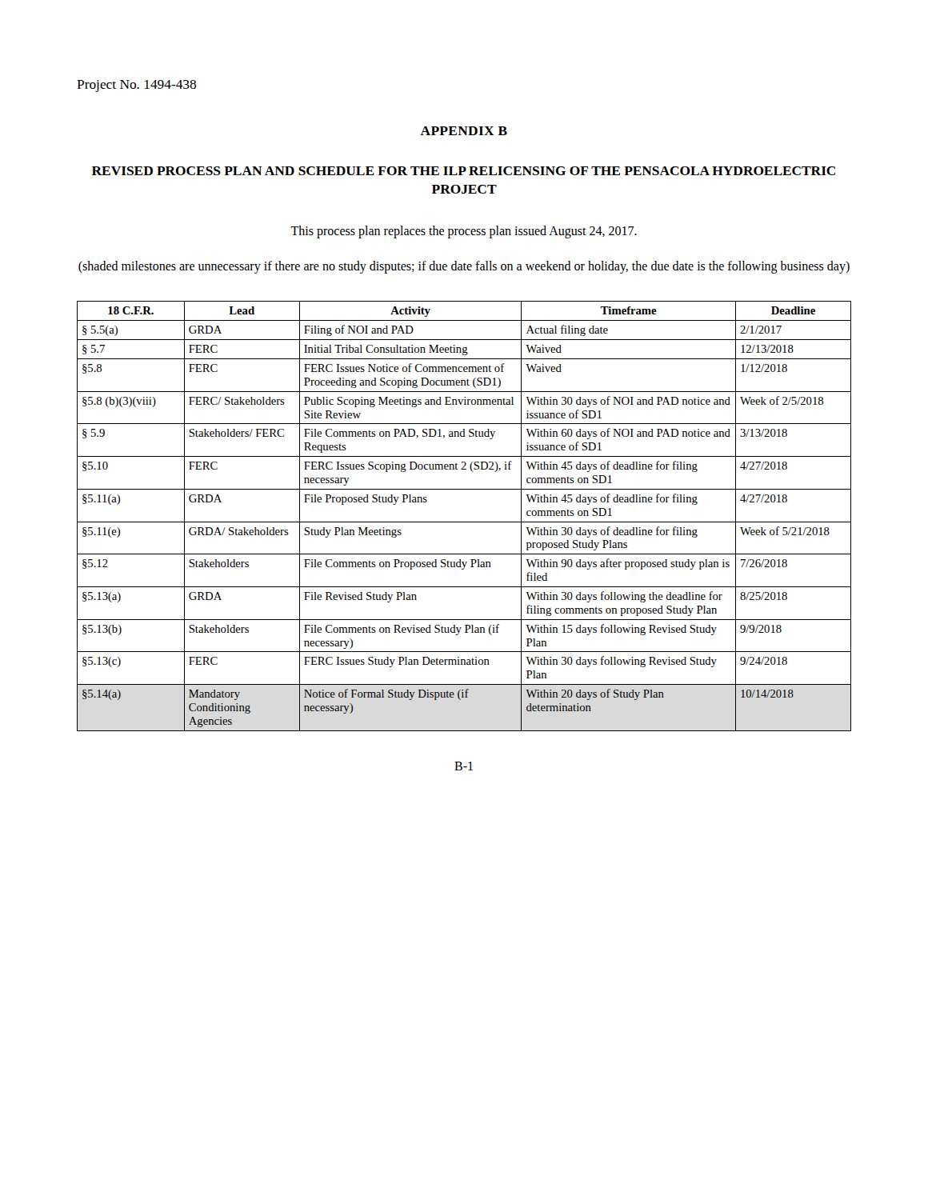Project No. 1494-438
APPENDIX B
REVISED PROCESS PLAN AND SCHEDULE FOR THE ILP RELICENSING OF THE PENSACOLA HYDROELECTRIC PROJECT
This process plan replaces the process plan issued August 24, 2017.
(shaded milestones are unnecessary if there are no study disputes; if due date falls on a weekend or holiday, the due date is the following business day)
Revised process plan and schedule
| 18 C.F.R. | Lead | Activity | Timeframe | Deadline |
| --- | --- | --- | --- | --- |
| § 5.5(a) | GRDA | Filing of NOI and PAD | Actual filing date | 2/1/2017 |
| § 5.7 | FERC | Initial Tribal Consultation Meeting | Waived | 12/13/2018 |
| §5.8 | FERC | FERC Issues Notice of Commencement of Proceeding and Scoping Document (SD1) | Waived | 1/12/2018 |
| §5.8 (b)(3)(viii) | FERC/ Stakeholders | Public Scoping Meetings and Environmental Site Review | Within 30 days of NOI and PAD notice and issuance of SD1 | Week of 2/5/2018 |
| § 5.9 | Stakeholders/ FERC | File Comments on PAD, SD1, and Study Requests | Within 60 days of NOI and PAD notice and issuance of SD1 | 3/13/2018 |
| §5.10 | FERC | FERC Issues Scoping Document 2 (SD2), if necessary | Within 45 days of deadline for filing comments on SD1 | 4/27/2018 |
| §5.11(a) | GRDA | File Proposed Study Plans | Within 45 days of deadline for filing comments on SD1 | 4/27/2018 |
| §5.11(e) | GRDA/ Stakeholders | Study Plan Meetings | Within 30 days of deadline for filing proposed Study Plans | Week of 5/21/2018 |
| §5.12 | Stakeholders | File Comments on Proposed Study Plan | Within 90 days after proposed study plan is filed | 7/26/2018 |
| §5.13(a) | GRDA | File Revised Study Plan | Within 30 days following the deadline for filing comments on proposed Study Plan | 8/25/2018 |
| §5.13(b) | Stakeholders | File Comments on Revised Study Plan (if necessary) | Within 15 days following Revised Study Plan | 9/9/2018 |
| §5.13(c) | FERC | FERC Issues Study Plan Determination | Within 30 days following Revised Study Plan | 9/24/2018 |
| §5.14(a) | Mandatory Conditioning Agencies | Notice of Formal Study Dispute (if necessary) | Within 20 days of Study Plan determination | 10/14/2018 |
B-1